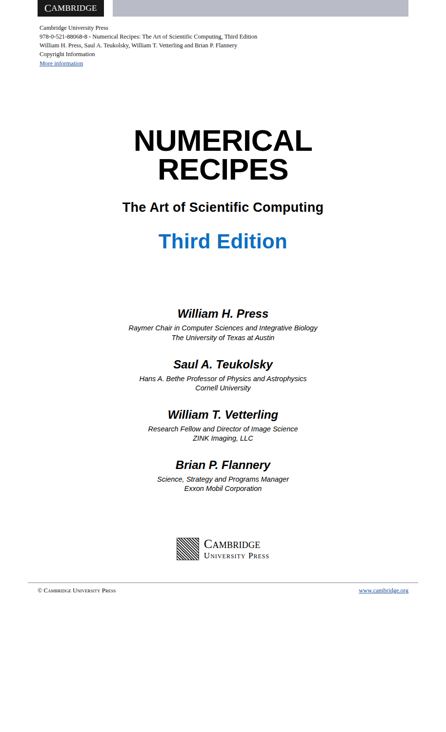CAMBRIDGE
Cambridge University Press
978-0-521-88068-8 - Numerical Recipes: The Art of Scientific Computing, Third Edition
William H. Press, Saul A. Teukolsky, William T. Vetterling and Brian P. Flannery
Copyright Information
More information
NUMERICALRECIPES
The Art of Scientific Computing
Third Edition
William H. Press
Raymer Chair in Computer Sciences and Integrative Biology
The University of Texas at Austin
Saul A. Teukolsky
Hans A. Bethe Professor of Physics and Astrophysics
Cornell University
William T. Vetterling
Research Fellow and Director of Image Science
ZINK Imaging, LLC
Brian P. Flannery
Science, Strategy and Programs Manager
Exxon Mobil Corporation
Cambridge
University Press
© Cambridge University Press
www.cambridge.org